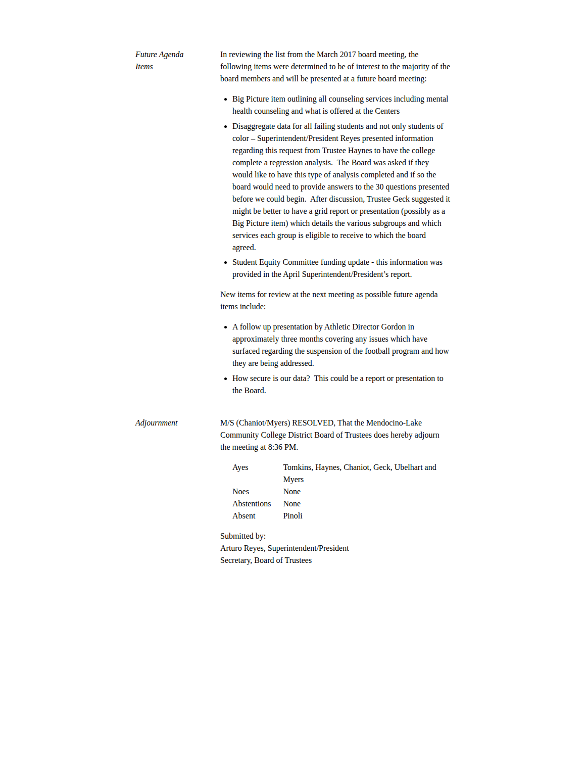Future Agenda
Items
In reviewing the list from the March 2017 board meeting, the following items were determined to be of interest to the majority of the board members and will be presented at a future board meeting:
Big Picture item outlining all counseling services including mental health counseling and what is offered at the Centers
Disaggregate data for all failing students and not only students of color – Superintendent/President Reyes presented information regarding this request from Trustee Haynes to have the college complete a regression analysis. The Board was asked if they would like to have this type of analysis completed and if so the board would need to provide answers to the 30 questions presented before we could begin. After discussion, Trustee Geck suggested it might be better to have a grid report or presentation (possibly as a Big Picture item) which details the various subgroups and which services each group is eligible to receive to which the board agreed.
Student Equity Committee funding update - this information was provided in the April Superintendent/President’s report.
New items for review at the next meeting as possible future agenda items include:
A follow up presentation by Athletic Director Gordon in approximately three months covering any issues which have surfaced regarding the suspension of the football program and how they are being addressed.
How secure is our data? This could be a report or presentation to the Board.
Adjournment
M/S (Chaniot/Myers) RESOLVED, That the Mendocino-Lake Community College District Board of Trustees does hereby adjourn the meeting at 8:36 PM.
| Ayes | Tomkins, Haynes, Chaniot, Geck, Ubelhart and Myers |
| Noes | None |
| Abstentions | None |
| Absent | Pinoli |
Submitted by:
Arturo Reyes, Superintendent/President
Secretary, Board of Trustees